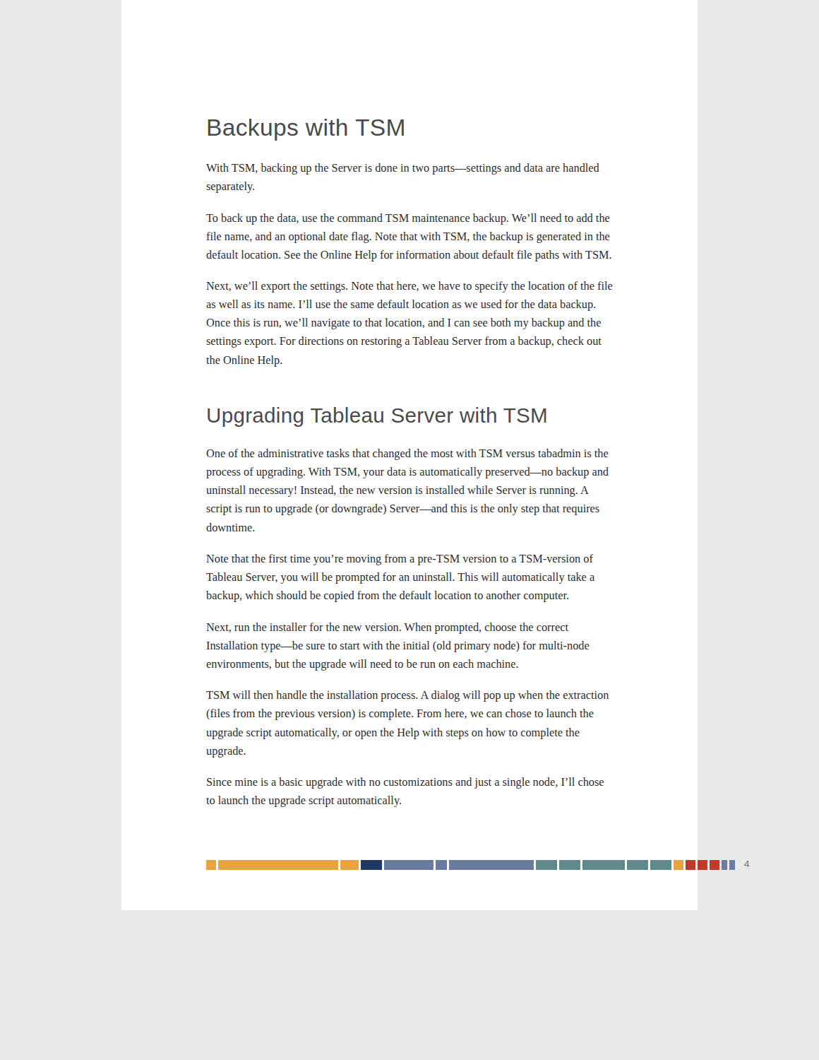Backups with TSM
With TSM, backing up the Server is done in two parts—settings and data are handled separately.
To back up the data, use the command TSM maintenance backup. We’ll need to add the file name, and an optional date flag. Note that with TSM, the backup is generated in the default location. See the Online Help for information about default file paths with TSM.
Next, we’ll export the settings. Note that here, we have to specify the location of the file as well as its name. I’ll use the same default location as we used for the data backup. Once this is run, we’ll navigate to that location, and I can see both my backup and the settings export. For directions on restoring a Tableau Server from a backup, check out the Online Help.
Upgrading Tableau Server with TSM
One of the administrative tasks that changed the most with TSM versus tabadmin is the process of upgrading. With TSM, your data is automatically preserved—no backup and uninstall necessary! Instead, the new version is installed while Server is running. A script is run to upgrade (or downgrade) Server—and this is the only step that requires downtime.
Note that the first time you’re moving from a pre-TSM version to a TSM-version of Tableau Server, you will be prompted for an uninstall. This will automatically take a backup, which should be copied from the default location to another computer.
Next, run the installer for the new version. When prompted, choose the correct Installation type—be sure to start with the initial (old primary node) for multi-node environments, but the upgrade will need to be run on each machine.
TSM will then handle the installation process. A dialog will pop up when the extraction (files from the previous version) is complete. From here, we can chose to launch the upgrade script automatically, or open the Help with steps on how to complete the upgrade.
Since mine is a basic upgrade with no customizations and just a single node, I’ll chose to launch the upgrade script automatically.
4